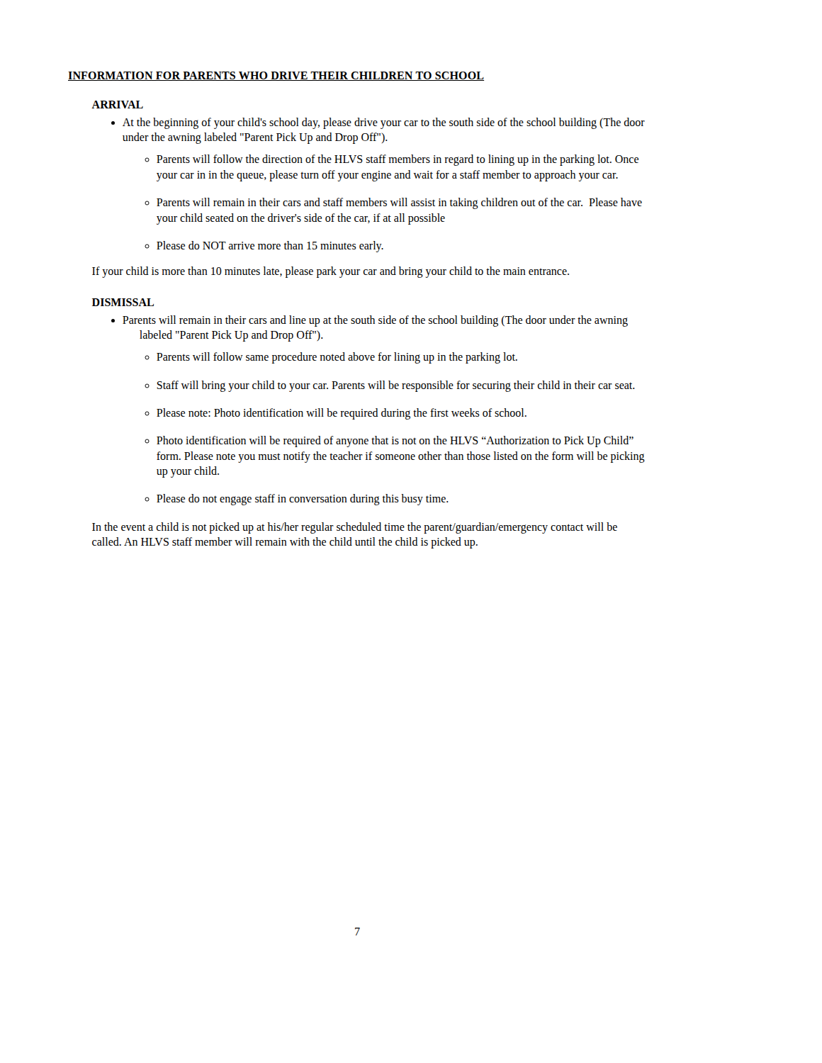INFORMATION FOR PARENTS WHO DRIVE THEIR CHILDREN TO SCHOOL
ARRIVAL
At the beginning of your child's school day, please drive your car to the south side of the school building (The door under the awning labeled "Parent Pick Up and Drop Off").
Parents will follow the direction of the HLVS staff members in regard to lining up in the parking lot. Once your car in in the queue, please turn off your engine and wait for a staff member to approach your car.
Parents will remain in their cars and staff members will assist in taking children out of the car. Please have your child seated on the driver's side of the car, if at all possible
Please do NOT arrive more than 15 minutes early.
If your child is more than 10 minutes late, please park your car and bring your child to the main entrance.
DISMISSAL
Parents will remain in their cars and line up at the south side of the school building (The door under the awning
labeled "Parent Pick Up and Drop Off").
Parents will follow same procedure noted above for lining up in the parking lot.
Staff will bring your child to your car. Parents will be responsible for securing their child in their car seat.
Please note: Photo identification will be required during the first weeks of school.
Photo identification will be required of anyone that is not on the HLVS “Authorization to Pick Up Child” form. Please note you must notify the teacher if someone other than those listed on the form will be picking up your child.
Please do not engage staff in conversation during this busy time.
In the event a child is not picked up at his/her regular scheduled time the parent/guardian/emergency contact will be called. An HLVS staff member will remain with the child until the child is picked up.
7